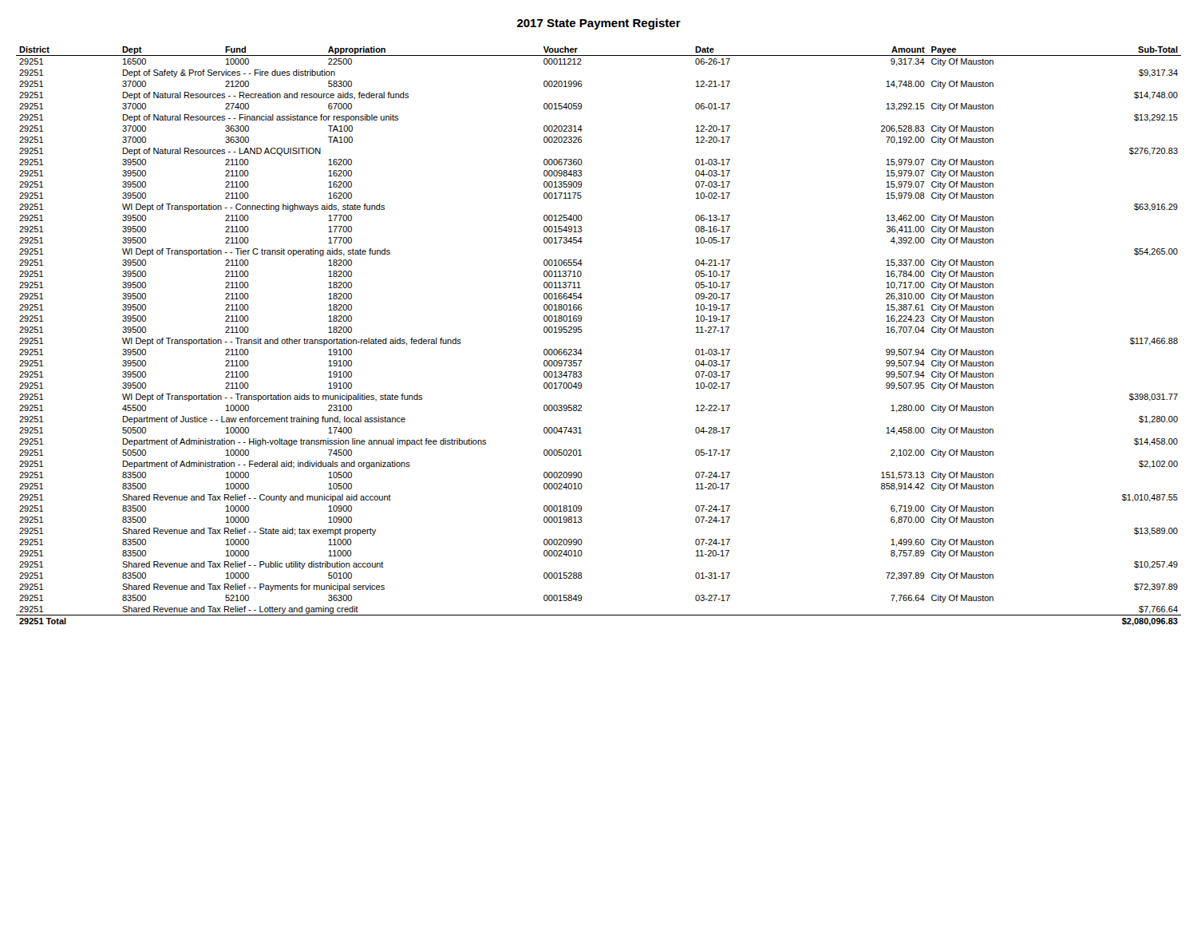2017 State Payment Register
| District | Dept | Fund | Appropriation | Voucher | Date | Amount | Payee | Sub-Total |
| --- | --- | --- | --- | --- | --- | --- | --- | --- |
| 29251 | 16500 | 10000 | 22500 | 00011212 | 06-26-17 | 9,317.34 | City Of Mauston | |
| 29251 | Dept of Safety & Prof Services - - Fire dues distribution | | | $9,317.34 |
| 29251 | 37000 | 21200 | 58300 | 00201996 | 12-21-17 | 14,748.00 | City Of Mauston | |
| 29251 | Dept of Natural Resources - - Recreation and resource aids, federal funds | | | $14,748.00 |
| 29251 | 37000 | 27400 | 67000 | 00154059 | 06-01-17 | 13,292.15 | City Of Mauston | |
| 29251 | Dept of Natural Resources - - Financial assistance for responsible units | | | $13,292.15 |
| 29251 | 37000 | 36300 | TA100 | 00202314 | 12-20-17 | 206,528.83 | City Of Mauston | |
| 29251 | 37000 | 36300 | TA100 | 00202326 | 12-20-17 | 70,192.00 | City Of Mauston | |
| 29251 | Dept of Natural Resources - - LAND ACQUISITION | | | $276,720.83 |
| 29251 | 39500 | 21100 | 16200 | 00067360 | 01-03-17 | 15,979.07 | City Of Mauston | |
| 29251 | 39500 | 21100 | 16200 | 00098483 | 04-03-17 | 15,979.07 | City Of Mauston | |
| 29251 | 39500 | 21100 | 16200 | 00135909 | 07-03-17 | 15,979.07 | City Of Mauston | |
| 29251 | 39500 | 21100 | 16200 | 00171175 | 10-02-17 | 15,979.08 | City Of Mauston | |
| 29251 | WI Dept of Transportation - - Connecting highways aids, state funds | | | $63,916.29 |
| 29251 | 39500 | 21100 | 17700 | 00125400 | 06-13-17 | 13,462.00 | City Of Mauston | |
| 29251 | 39500 | 21100 | 17700 | 00154913 | 08-16-17 | 36,411.00 | City Of Mauston | |
| 29251 | 39500 | 21100 | 17700 | 00173454 | 10-05-17 | 4,392.00 | City Of Mauston | |
| 29251 | WI Dept of Transportation - - Tier C transit operating aids, state funds | | | $54,265.00 |
| 29251 | 39500 | 21100 | 18200 | 00106554 | 04-21-17 | 15,337.00 | City Of Mauston | |
| 29251 | 39500 | 21100 | 18200 | 00113710 | 05-10-17 | 16,784.00 | City Of Mauston | |
| 29251 | 39500 | 21100 | 18200 | 00113711 | 05-10-17 | 10,717.00 | City Of Mauston | |
| 29251 | 39500 | 21100 | 18200 | 00166454 | 09-20-17 | 26,310.00 | City Of Mauston | |
| 29251 | 39500 | 21100 | 18200 | 00180166 | 10-19-17 | 15,387.61 | City Of Mauston | |
| 29251 | 39500 | 21100 | 18200 | 00180169 | 10-19-17 | 16,224.23 | City Of Mauston | |
| 29251 | 39500 | 21100 | 18200 | 00195295 | 11-27-17 | 16,707.04 | City Of Mauston | |
| 29251 | WI Dept of Transportation - - Transit and other transportation-related aids, federal funds | | | $117,466.88 |
| 29251 | 39500 | 21100 | 19100 | 00066234 | 01-03-17 | 99,507.94 | City Of Mauston | |
| 29251 | 39500 | 21100 | 19100 | 00097357 | 04-03-17 | 99,507.94 | City Of Mauston | |
| 29251 | 39500 | 21100 | 19100 | 00134783 | 07-03-17 | 99,507.94 | City Of Mauston | |
| 29251 | 39500 | 21100 | 19100 | 00170049 | 10-02-17 | 99,507.95 | City Of Mauston | |
| 29251 | WI Dept of Transportation - - Transportation aids to municipalities, state funds | | | $398,031.77 |
| 29251 | 45500 | 10000 | 23100 | 00039582 | 12-22-17 | 1,280.00 | City Of Mauston | |
| 29251 | Department of Justice - - Law enforcement training fund, local assistance | | | $1,280.00 |
| 29251 | 50500 | 10000 | 17400 | 00047431 | 04-28-17 | 14,458.00 | City Of Mauston | |
| 29251 | Department of Administration - - High-voltage transmission line annual impact fee distributions | | | $14,458.00 |
| 29251 | 50500 | 10000 | 74500 | 00050201 | 05-17-17 | 2,102.00 | City Of Mauston | |
| 29251 | Department of Administration - - Federal aid; individuals and organizations | | | $2,102.00 |
| 29251 | 83500 | 10000 | 10500 | 00020990 | 07-24-17 | 151,573.13 | City Of Mauston | |
| 29251 | 83500 | 10000 | 10500 | 00024010 | 11-20-17 | 858,914.42 | City Of Mauston | |
| 29251 | Shared Revenue and Tax Relief - - County and municipal aid account | | | $1,010,487.55 |
| 29251 | 83500 | 10000 | 10900 | 00018109 | 07-24-17 | 6,719.00 | City Of Mauston | |
| 29251 | 83500 | 10000 | 10900 | 00019813 | 07-24-17 | 6,870.00 | City Of Mauston | |
| 29251 | Shared Revenue and Tax Relief - - State aid; tax exempt property | | | $13,589.00 |
| 29251 | 83500 | 10000 | 11000 | 00020990 | 07-24-17 | 1,499.60 | City Of Mauston | |
| 29251 | 83500 | 10000 | 11000 | 00024010 | 11-20-17 | 8,757.89 | City Of Mauston | |
| 29251 | Shared Revenue and Tax Relief - - Public utility distribution account | | | $10,257.49 |
| 29251 | 83500 | 10000 | 50100 | 00015288 | 01-31-17 | 72,397.89 | City Of Mauston | |
| 29251 | Shared Revenue and Tax Relief - - Payments for municipal services | | | $72,397.89 |
| 29251 | 83500 | 52100 | 36300 | 00015849 | 03-27-17 | 7,766.64 | City Of Mauston | |
| 29251 | Shared Revenue and Tax Relief - - Lottery and gaming credit | | | $7,766.64 |
| 29251 Total | | $2,080,096.83 |